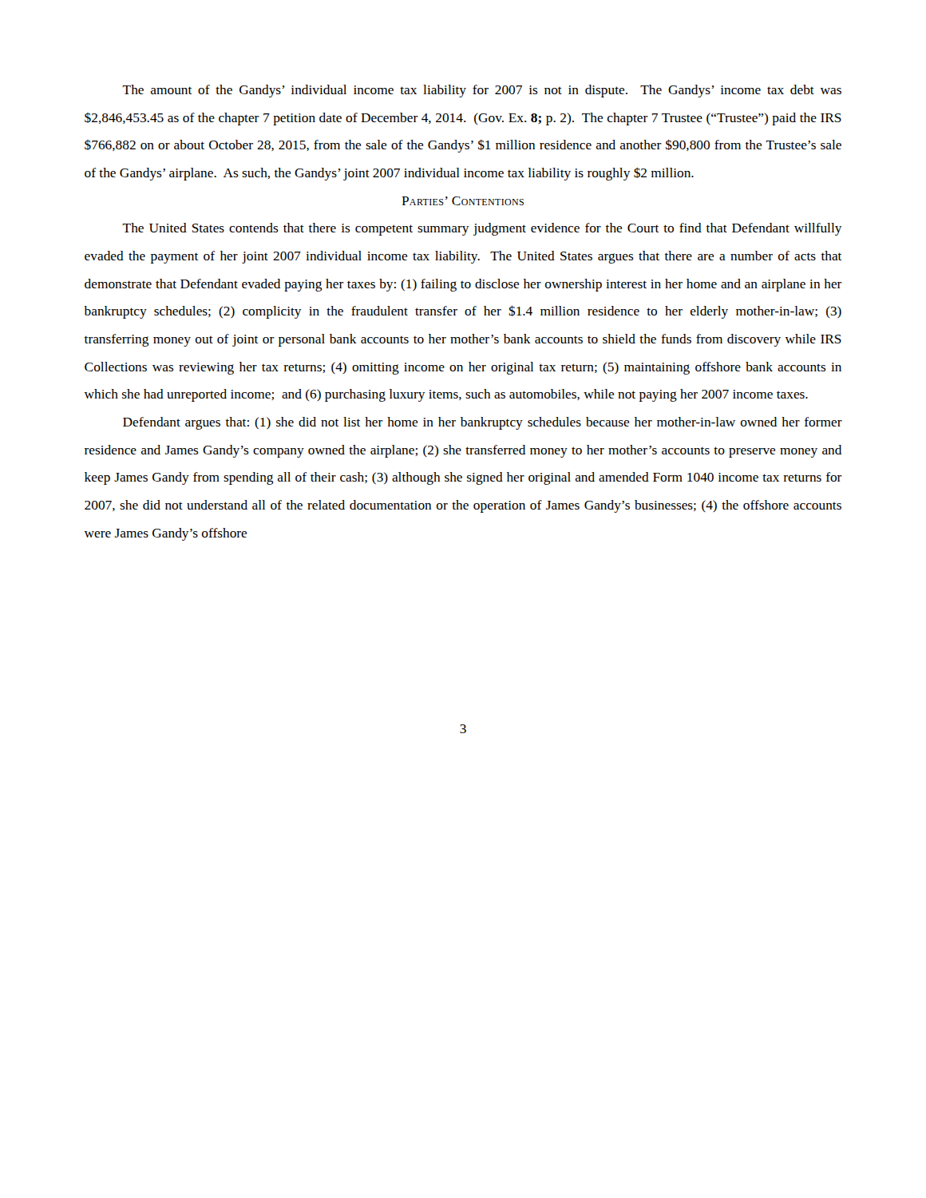The amount of the Gandys’ individual income tax liability for 2007 is not in dispute. The Gandys’ income tax debt was $2,846,453.45 as of the chapter 7 petition date of December 4, 2014. (Gov. Ex. 8; p. 2). The chapter 7 Trustee (“Trustee”) paid the IRS $766,882 on or about October 28, 2015, from the sale of the Gandys’ $1 million residence and another $90,800 from the Trustee’s sale of the Gandys’ airplane. As such, the Gandys’ joint 2007 individual income tax liability is roughly $2 million.
Parties’ Contentions
The United States contends that there is competent summary judgment evidence for the Court to find that Defendant willfully evaded the payment of her joint 2007 individual income tax liability. The United States argues that there are a number of acts that demonstrate that Defendant evaded paying her taxes by: (1) failing to disclose her ownership interest in her home and an airplane in her bankruptcy schedules; (2) complicity in the fraudulent transfer of her $1.4 million residence to her elderly mother-in-law; (3) transferring money out of joint or personal bank accounts to her mother’s bank accounts to shield the funds from discovery while IRS Collections was reviewing her tax returns; (4) omitting income on her original tax return; (5) maintaining offshore bank accounts in which she had unreported income; and (6) purchasing luxury items, such as automobiles, while not paying her 2007 income taxes.
Defendant argues that: (1) she did not list her home in her bankruptcy schedules because her mother-in-law owned her former residence and James Gandy’s company owned the airplane; (2) she transferred money to her mother’s accounts to preserve money and keep James Gandy from spending all of their cash; (3) although she signed her original and amended Form 1040 income tax returns for 2007, she did not understand all of the related documentation or the operation of James Gandy’s businesses; (4) the offshore accounts were James Gandy’s offshore
3